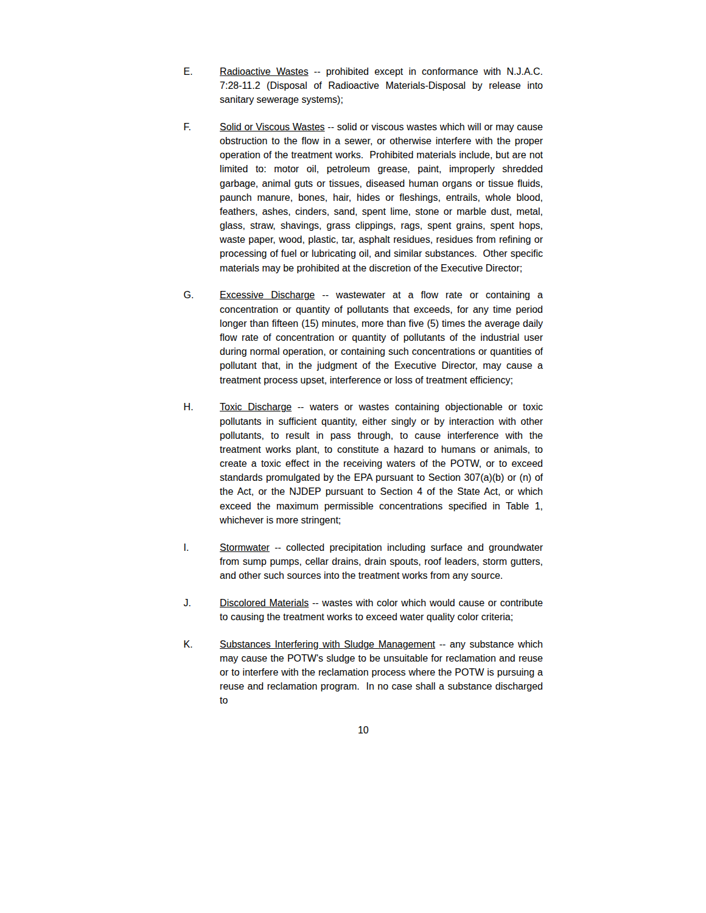E. Radioactive Wastes -- prohibited except in conformance with N.J.A.C. 7:28-11.2 (Disposal of Radioactive Materials-Disposal by release into sanitary sewerage systems);
F. Solid or Viscous Wastes -- solid or viscous wastes which will or may cause obstruction to the flow in a sewer, or otherwise interfere with the proper operation of the treatment works. Prohibited materials include, but are not limited to: motor oil, petroleum grease, paint, improperly shredded garbage, animal guts or tissues, diseased human organs or tissue fluids, paunch manure, bones, hair, hides or fleshings, entrails, whole blood, feathers, ashes, cinders, sand, spent lime, stone or marble dust, metal, glass, straw, shavings, grass clippings, rags, spent grains, spent hops, waste paper, wood, plastic, tar, asphalt residues, residues from refining or processing of fuel or lubricating oil, and similar substances. Other specific materials may be prohibited at the discretion of the Executive Director;
G. Excessive Discharge -- wastewater at a flow rate or containing a concentration or quantity of pollutants that exceeds, for any time period longer than fifteen (15) minutes, more than five (5) times the average daily flow rate of concentration or quantity of pollutants of the industrial user during normal operation, or containing such concentrations or quantities of pollutant that, in the judgment of the Executive Director, may cause a treatment process upset, interference or loss of treatment efficiency;
H. Toxic Discharge -- waters or wastes containing objectionable or toxic pollutants in sufficient quantity, either singly or by interaction with other pollutants, to result in pass through, to cause interference with the treatment works plant, to constitute a hazard to humans or animals, to create a toxic effect in the receiving waters of the POTW, or to exceed standards promulgated by the EPA pursuant to Section 307(a)(b) or (n) of the Act, or the NJDEP pursuant to Section 4 of the State Act, or which exceed the maximum permissible concentrations specified in Table 1, whichever is more stringent;
I. Stormwater -- collected precipitation including surface and groundwater from sump pumps, cellar drains, drain spouts, roof leaders, storm gutters, and other such sources into the treatment works from any source.
J. Discolored Materials -- wastes with color which would cause or contribute to causing the treatment works to exceed water quality color criteria;
K. Substances Interfering with Sludge Management -- any substance which may cause the POTW's sludge to be unsuitable for reclamation and reuse or to interfere with the reclamation process where the POTW is pursuing a reuse and reclamation program. In no case shall a substance discharged to
10